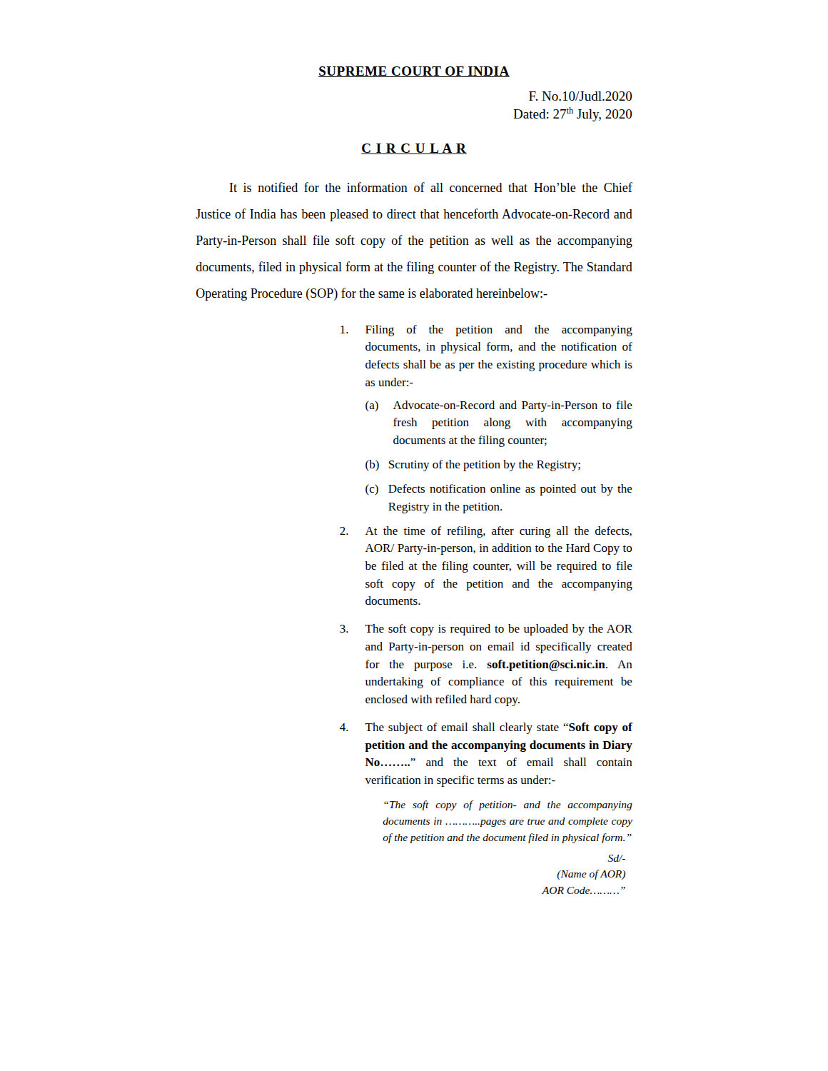SUPREME COURT OF INDIA
F. No.10/Judl.2020
Dated: 27th July, 2020
C I R C U L A R
It is notified for the information of all concerned that Hon’ble the Chief Justice of India has been pleased to direct that henceforth Advocate-on-Record and Party-in-Person shall file soft copy of the petition as well as the accompanying documents, filed in physical form at the filing counter of the Registry. The Standard Operating Procedure (SOP) for the same is elaborated hereinbelow:-
Filing of the petition and the accompanying documents, in physical form, and the notification of defects shall be as per the existing procedure which is as under:-
(a) Advocate-on-Record and Party-in-Person to file fresh petition along with accompanying documents at the filing counter;
(b) Scrutiny of the petition by the Registry;
(c) Defects notification online as pointed out by the Registry in the petition.
At the time of refiling, after curing all the defects, AOR/ Party-in-person, in addition to the Hard Copy to be filed at the filing counter, will be required to file soft copy of the petition and the accompanying documents.
The soft copy is required to be uploaded by the AOR and Party-in-person on email id specifically created for the purpose i.e. soft.petition@sci.nic.in. An undertaking of compliance of this requirement be enclosed with refiled hard copy.
The subject of email shall clearly state “Soft copy of petition and the accompanying documents in Diary No……..” and the text of email shall contain verification in specific terms as under:-
“The soft copy of petition- and the accompanying documents in ………..pages are true and complete copy of the petition and the document filed in physical form.”
Sd/-
(Name of AOR)
AOR Code………”